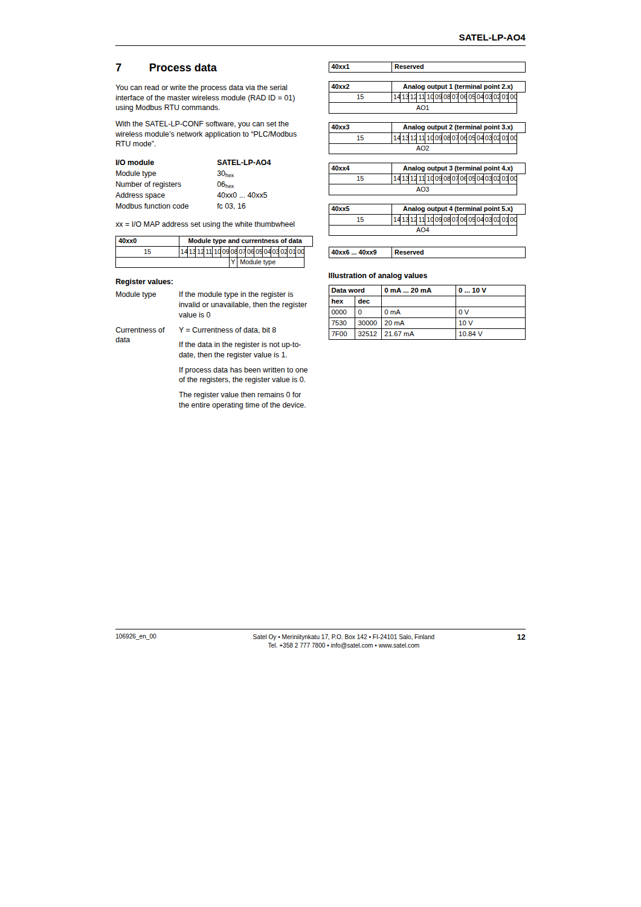SATEL-LP-AO4
7 Process data
You can read or write the process data via the serial interface of the master wireless module (RAD ID = 01) using Modbus RTU commands.
With the SATEL-LP-CONF software, you can set the wireless module’s network application to “PLC/Modbus RTU mode”.
I/O module
SATEL-LP-AO4
Module type
30hex
Number of registers
06hex
Address space
40xx0 ... 40xx5
Modbus function code
fc 03, 16
xx = I/O MAP address set using the white thumbwheel
| 40xx0 | Module type and currentness of data |
| 15 | 14 | 13 | 12 | 11 | 10 | 09 | 08 | 07 | 06 | 05 | 04 | 03 | 02 | 01 | 00 |
| | Y | Module type |
Register values:
Module type
If the module type in the register is invalid or unavailable, then the register value is 0
Currentness of data
Y = Currentness of data, bit 8
If the data in the register is not up-to-date, then the register value is 1.
If process data has been written to one of the registers, the register value is 0.
The register value then remains 0 for the entire operating time of the device.
| 40xx1 | Reserved |
| 40xx2 | Analog output 1 (terminal point 2.x) |
| 15 | 14 | 13 | 12 | 11 | 10 | 09 | 08 | 07 | 06 | 05 | 04 | 03 | 02 | 01 | 00 |
| AO1 |
| 40xx3 | Analog output 2 (terminal point 3.x) |
| 15 | 14 | 13 | 12 | 11 | 10 | 09 | 08 | 07 | 06 | 05 | 04 | 03 | 02 | 01 | 00 |
| AO2 |
| 40xx4 | Analog output 3 (terminal point 4.x) |
| 15 | 14 | 13 | 12 | 11 | 10 | 09 | 08 | 07 | 06 | 05 | 04 | 03 | 02 | 01 | 00 |
| AO3 |
| 40xx5 | Analog output 4 (terminal point 5.x) |
| 15 | 14 | 13 | 12 | 11 | 10 | 09 | 08 | 07 | 06 | 05 | 04 | 03 | 02 | 01 | 00 |
| AO4 |
| 40xx6 ... 40xx9 | Reserved |
Illustration of analog values
| Data word | 0 mA ... 20 mA | 0 ... 10 V |
| --- | --- | --- |
| hex | dec | | |
| 0000 | 0 | 0 mA | 0 V |
| 7530 | 30000 | 20 mA | 10 V |
| 7F00 | 32512 | 21.67 mA | 10.84 V |
106926_en_00
Satel Oy • Meriniitynkatu 17, P.O. Box 142 • FI-24101 Salo, Finland
Tel. +358 2 777 7800 • info@satel.com • www.satel.com
12